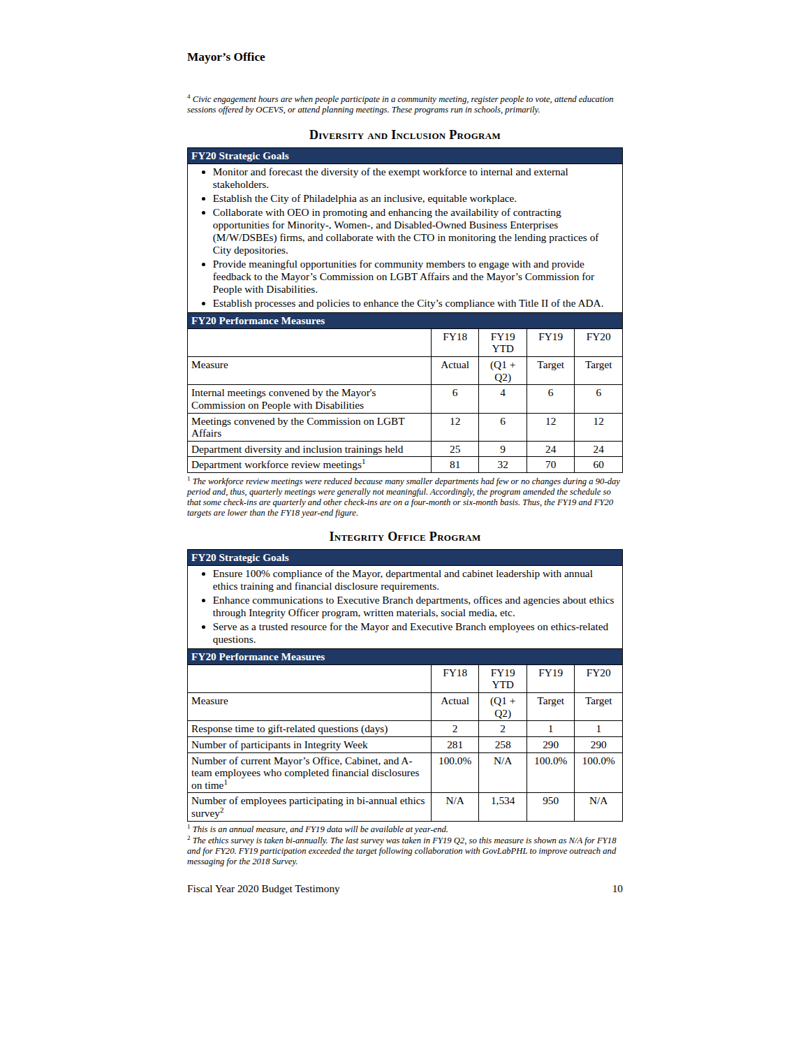Mayor’s Office
4 Civic engagement hours are when people participate in a community meeting, register people to vote, attend education sessions offered by OCEVS, or attend planning meetings. These programs run in schools, primarily.
Diversity and Inclusion Program
| FY20 Strategic Goals |
| Monitor and forecast the diversity of the exempt workforce to internal and external stakeholders. Establish the City of Philadelphia as an inclusive, equitable workplace. Collaborate with OEO in promoting and enhancing the availability of contracting opportunities for Minority-, Women-, and Disabled-Owned Business Enterprises (M/W/DSBEs) firms, and collaborate with the CTO in monitoring the lending practices of City depositories. Provide meaningful opportunities for community members to engage with and provide feedback to the Mayor’s Commission on LGBT Affairs and the Mayor’s Commission for People with Disabilities. Establish processes and policies to enhance the City’s compliance with Title II of the ADA. |
| FY20 Performance Measures |
| | FY18 | FY19 YTD | FY19 | FY20 |
| Measure | Actual | (Q1 + Q2) | Target | Target |
| Internal meetings convened by the Mayor's Commission on People with Disabilities | 6 | 4 | 6 | 6 |
| Meetings convened by the Commission on LGBT Affairs | 12 | 6 | 12 | 12 |
| Department diversity and inclusion trainings held | 25 | 9 | 24 | 24 |
| Department workforce review meetings 1 | 81 | 32 | 70 | 60 |
1 The workforce review meetings were reduced because many smaller departments had few or no changes during a 90-day period and, thus, quarterly meetings were generally not meaningful. Accordingly, the program amended the schedule so that some check-ins are quarterly and other check-ins are on a four-month or six-month basis. Thus, the FY19 and FY20 targets are lower than the FY18 year-end figure.
Integrity Office Program
| FY20 Strategic Goals |
| Ensure 100% compliance of the Mayor, departmental and cabinet leadership with annual ethics training and financial disclosure requirements. Enhance communications to Executive Branch departments, offices and agencies about ethics through Integrity Officer program, written materials, social media, etc. Serve as a trusted resource for the Mayor and Executive Branch employees on ethics-related questions. |
| FY20 Performance Measures |
| | FY18 | FY19 YTD | FY19 | FY20 |
| Measure | Actual | (Q1 + Q2) | Target | Target |
| Response time to gift-related questions (days) | 2 | 2 | 1 | 1 |
| Number of participants in Integrity Week | 281 | 258 | 290 | 290 |
| Number of current Mayor’s Office, Cabinet, and A-team employees who completed financial disclosures on time 1 | 100.0% | N/A | 100.0% | 100.0% |
| Number of employees participating in bi-annual ethics survey 2 | N/A | 1,534 | 950 | N/A |
1 This is an annual measure, and FY19 data will be available at year-end.
2 The ethics survey is taken bi-annually. The last survey was taken in FY19 Q2, so this measure is shown as N/A for FY18 and for FY20. FY19 participation exceeded the target following collaboration with GovLabPHL to improve outreach and messaging for the 2018 Survey.
Fiscal Year 2020 Budget Testimony 10